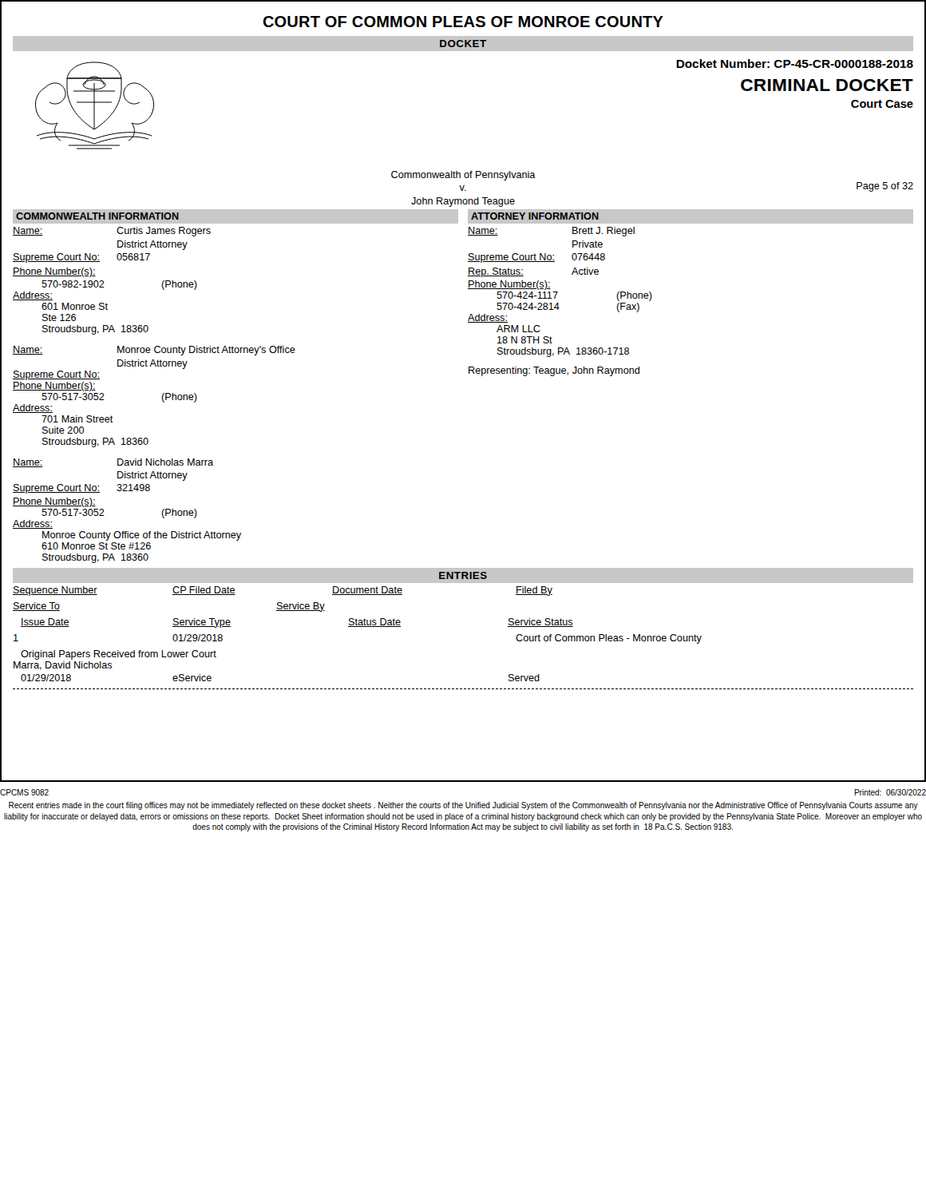COURT OF COMMON PLEAS OF MONROE COUNTY
DOCKET
Docket Number: CP-45-CR-0000188-2018
CRIMINAL DOCKET
Court Case
Page 5 of 32
Commonwealth of Pennsylvania
v.
John Raymond Teague
COMMONWEALTH INFORMATION
Name:
Curtis James Rogers
District Attorney
Supreme Court No:
056817
Phone Number(s):
570-982-1902
(Phone)
Address:
601 Monroe St
Ste 126
Stroudsburg, PA 18360
Name:
Monroe County District Attorney's Office
District Attorney
Supreme Court No:
Phone Number(s):
570-517-3052
(Phone)
Address:
701 Main Street
Suite 200
Stroudsburg, PA 18360
Name:
David Nicholas Marra
District Attorney
Supreme Court No:
321498
Phone Number(s):
570-517-3052
(Phone)
Address:
Monroe County Office of the District Attorney
610 Monroe St Ste #126
Stroudsburg, PA 18360
ATTORNEY INFORMATION
Name:
Brett J. Riegel
Private
Supreme Court No:
076448
Rep. Status:
Active
Phone Number(s):
570-424-1117
(Phone)
570-424-2814
(Fax)
Address:
ARM LLC
18 N 8TH St
Stroudsburg, PA 18360-1718
Representing: Teague, John Raymond
ENTRIES
Sequence Number
CP Filed Date
Document Date
Filed By
Service To
Service By
Issue Date
Service Type
Status Date
Service Status
1
01/29/2018
Court of Common Pleas - Monroe County
Original Papers Received from Lower Court
Marra, David Nicholas
01/29/2018
eService
Served
CPCMS 9082
Printed: 06/30/2022
Recent entries made in the court filing offices may not be immediately reflected on these docket sheets . Neither the courts of the Unified Judicial System of the Commonwealth of Pennsylvania nor the Administrative Office of Pennsylvania Courts assume any liability for inaccurate or delayed data, errors or omissions on these reports. Docket Sheet information should not be used in place of a criminal history background check which can only be provided by the Pennsylvania State Police. Moreover an employer who does not comply with the provisions of the Criminal History Record Information Act may be subject to civil liability as set forth in 18 Pa.C.S. Section 9183.